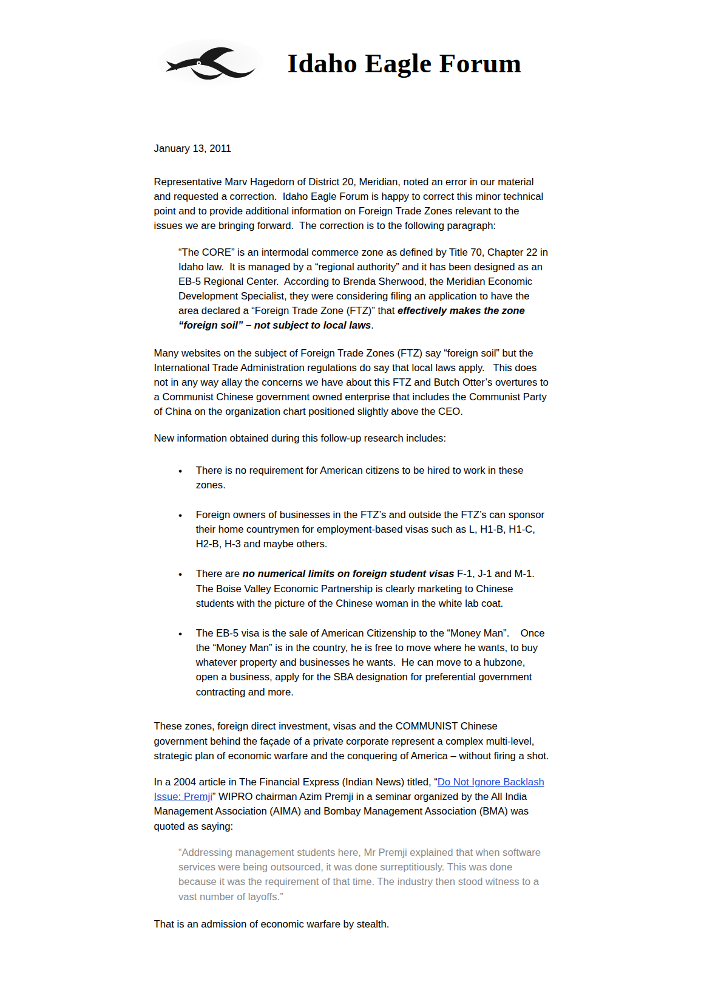Idaho Eagle Forum
January 13, 2011
Representative Marv Hagedorn of District 20, Meridian, noted an error in our material and requested a correction. Idaho Eagle Forum is happy to correct this minor technical point and to provide additional information on Foreign Trade Zones relevant to the issues we are bringing forward. The correction is to the following paragraph:
“The CORE” is an intermodal commerce zone as defined by Title 70, Chapter 22 in Idaho law. It is managed by a “regional authority” and it has been designed as an EB-5 Regional Center. According to Brenda Sherwood, the Meridian Economic Development Specialist, they were considering filing an application to have the area declared a “Foreign Trade Zone (FTZ)” that effectively makes the zone “foreign soil” – not subject to local laws.
Many websites on the subject of Foreign Trade Zones (FTZ) say “foreign soil” but the International Trade Administration regulations do say that local laws apply. This does not in any way allay the concerns we have about this FTZ and Butch Otter’s overtures to a Communist Chinese government owned enterprise that includes the Communist Party of China on the organization chart positioned slightly above the CEO.
New information obtained during this follow-up research includes:
There is no requirement for American citizens to be hired to work in these zones.
Foreign owners of businesses in the FTZ’s and outside the FTZ’s can sponsor their home countrymen for employment-based visas such as L, H1-B, H1-C, H2-B, H-3 and maybe others.
There are no numerical limits on foreign student visas F-1, J-1 and M-1. The Boise Valley Economic Partnership is clearly marketing to Chinese students with the picture of the Chinese woman in the white lab coat.
The EB-5 visa is the sale of American Citizenship to the “Money Man”. Once the “Money Man” is in the country, he is free to move where he wants, to buy whatever property and businesses he wants. He can move to a hubzone, open a business, apply for the SBA designation for preferential government contracting and more.
These zones, foreign direct investment, visas and the COMMUNIST Chinese government behind the façade of a private corporate represent a complex multi-level, strategic plan of economic warfare and the conquering of America – without firing a shot.
In a 2004 article in The Financial Express (Indian News) titled, “Do Not Ignore Backlash Issue: Premji” WIPRO chairman Azim Premji in a seminar organized by the All India Management Association (AIMA) and Bombay Management Association (BMA) was quoted as saying:
“Addressing management students here, Mr Premji explained that when software services were being outsourced, it was done surreptitiously. This was done because it was the requirement of that time. The industry then stood witness to a vast number of layoffs.”
That is an admission of economic warfare by stealth.